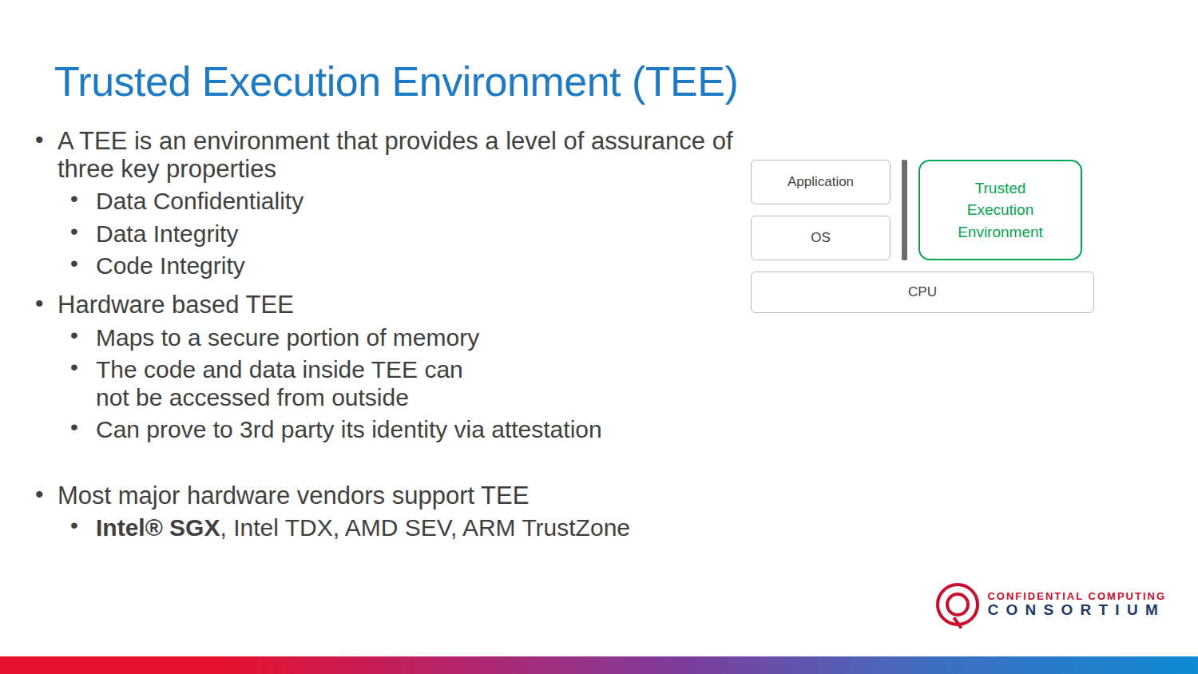Trusted Execution Environment (TEE)
A TEE is an environment that provides a level of assurance of three key properties
Data Confidentiality
Data Integrity
Code Integrity
Hardware based TEE
Maps to a secure portion of memory
The code and data inside TEE can
not be accessed from outside
Can prove to 3rd party its identity via attestation
Most major hardware vendors support TEE
Intel® SGX, Intel TDX, AMD SEV, ARM TrustZone
Application
OS
Trusted
Execution
Environment
CPU
CONFIDENTIAL COMPUTING
C O N S O R T I U M